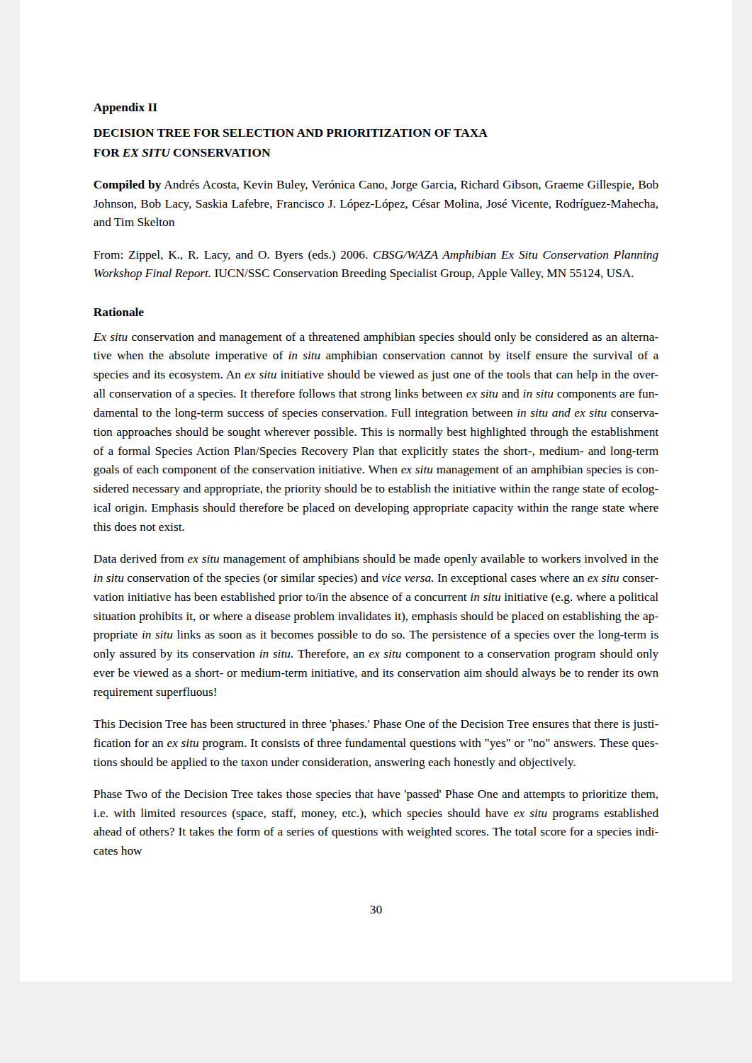Appendix II
DECISION TREE FOR SELECTION AND PRIORITIZATION OF TAXA
FOR EX SITU CONSERVATION
Compiled by Andrés Acosta, Kevin Buley, Verónica Cano, Jorge Garcia, Richard Gibson, Graeme Gillespie, Bob Johnson, Bob Lacy, Saskia Lafebre, Francisco J. López-López, César Molina, José Vicente, Rodríguez-Mahecha, and Tim Skelton
From: Zippel, K., R. Lacy, and O. Byers (eds.) 2006. CBSG/WAZA Amphibian Ex Situ Conservation Planning Workshop Final Report. IUCN/SSC Conservation Breeding Specialist Group, Apple Valley, MN 55124, USA.
Rationale
Ex situ conservation and management of a threatened amphibian species should only be considered as an alternative when the absolute imperative of in situ amphibian conservation cannot by itself ensure the survival of a species and its ecosystem. An ex situ initiative should be viewed as just one of the tools that can help in the over-all conservation of a species. It therefore follows that strong links between ex situ and in situ components are fundamental to the long-term success of species conservation. Full integration between in situ and ex situ conservation approaches should be sought wherever possible. This is normally best highlighted through the establishment of a formal Species Action Plan/Species Recovery Plan that explicitly states the short-, medium- and long-term goals of each component of the conservation initiative. When ex situ management of an amphibian species is considered necessary and appropriate, the priority should be to establish the initiative within the range state of ecological origin. Emphasis should therefore be placed on developing appropriate capacity within the range state where this does not exist.
Data derived from ex situ management of amphibians should be made openly available to workers involved in the in situ conservation of the species (or similar species) and vice versa. In exceptional cases where an ex situ conservation initiative has been established prior to/in the absence of a concurrent in situ initiative (e.g. where a political situation prohibits it, or where a disease problem invalidates it), emphasis should be placed on establishing the appropriate in situ links as soon as it becomes possible to do so. The persistence of a species over the long-term is only assured by its conservation in situ. Therefore, an ex situ component to a conservation program should only ever be viewed as a short- or medium-term initiative, and its conservation aim should always be to render its own requirement superfluous!
This Decision Tree has been structured in three 'phases.' Phase One of the Decision Tree ensures that there is justification for an ex situ program. It consists of three fundamental questions with "yes" or "no" answers. These questions should be applied to the taxon under consideration, answering each honestly and objectively.
Phase Two of the Decision Tree takes those species that have 'passed' Phase One and attempts to prioritize them, i.e. with limited resources (space, staff, money, etc.), which species should have ex situ programs established ahead of others? It takes the form of a series of questions with weighted scores. The total score for a species indicates how
30